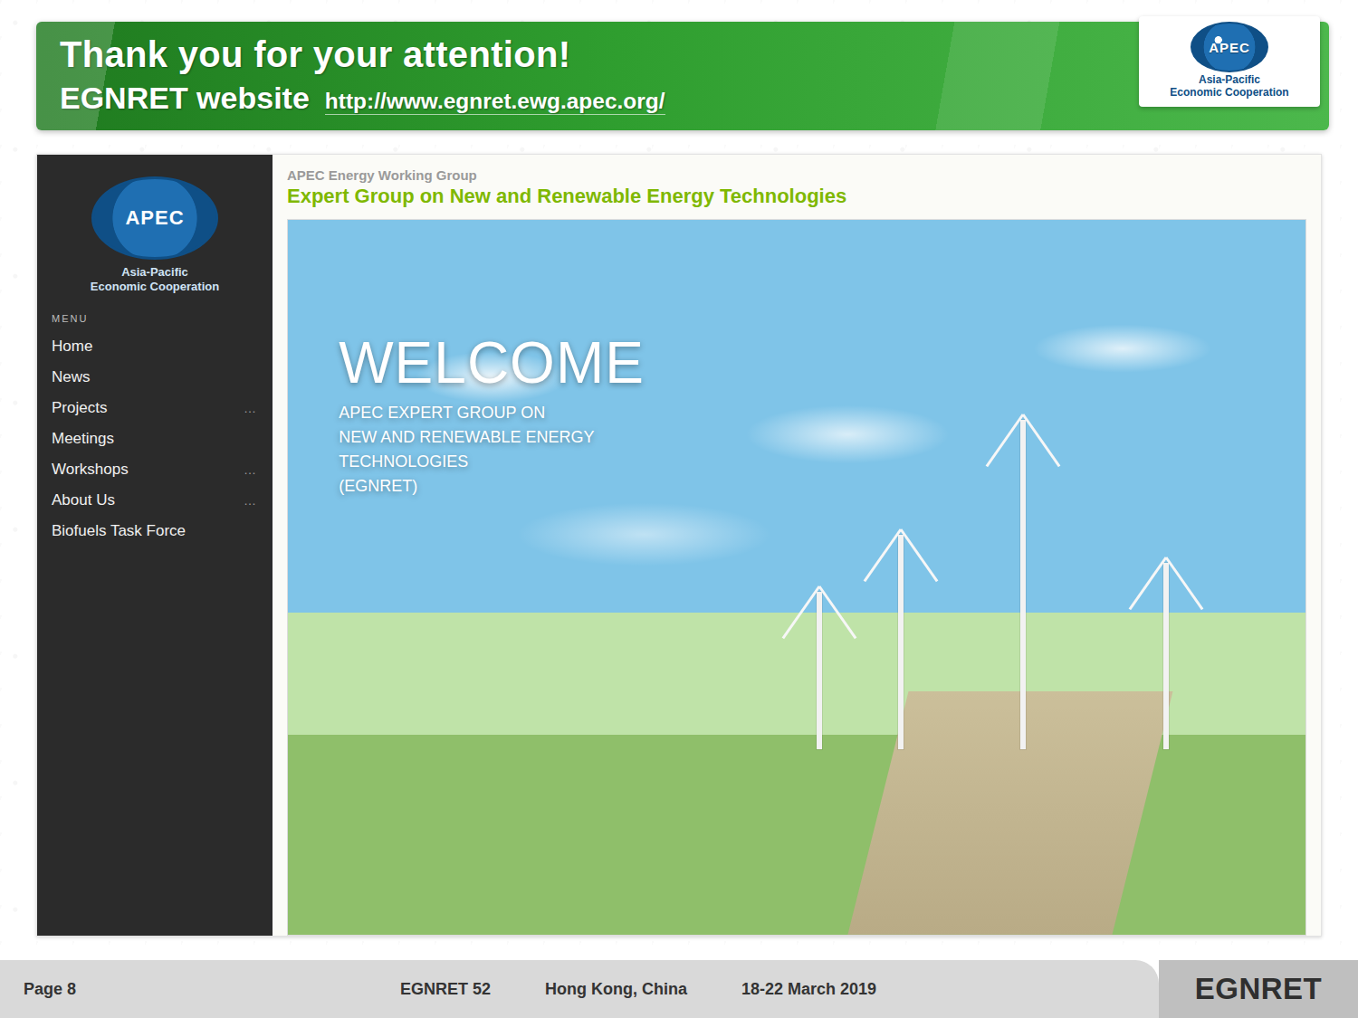Thank you for your attention!
EGNRET website http://www.egnret.ewg.apec.org/
APEC
Asia-Pacific
Economic Cooperation
APEC
Asia-Pacific
Economic Cooperation
Menu
Home
News
Projects …
Meetings
Workshops …
About Us …
Biofuels Task Force
APEC Energy Working Group
Expert Group on New and Renewable Energy Technologies
WELCOME
APEC EXPERT GROUP ON
NEW AND RENEWABLE ENERGY TECHNOLOGIES
(EGNRET)
Page 8 EGNRET 52 Hong Kong, China 18-22 March 2019
EGNRET